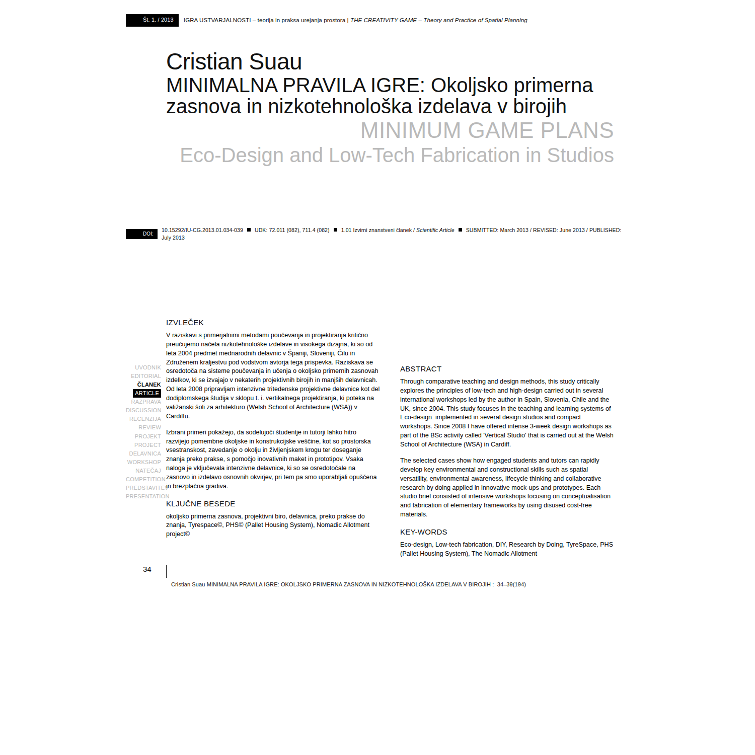Št. 1. / 2013
IGRA USTVARJALNOSTI – teorija in praksa urejanja prostora | THE CREATIVITY GAME – Theory and Practice of Spatial Planning
Cristian Suau
MINIMALNA PRAVILA IGRE: Okoljsko primerna
zasnova in nizkotehnološka izdelava v birojih
MINIMUM GAME PLANS
Eco-Design and Low-Tech Fabrication in Studios
DOI:
10.15292/IU-CG.2013.01.034-039 UDK: 72.011 (082), 711.4 (082) 1.01 Izvirni znanstveni članek / Scientific Article SUBMITTED: March 2013 / REVISED: June 2013 / PUBLISHED: July 2013
UVODNIK
EDITORIAL
ČLANEK
ARTICLE
RAZPRAVA
DISCUSSION
RECENZIJA
REVIEW
PROJEKT
PROJECT
DELAVNICA
WORKSHOP
NATEČAJ
COMPETITION
PREDSTAVITEV
PRESENTATION
IZVLEČEK
V raziskavi s primerjalnimi metodami poučevanja in projektiranja kritično preučujemo načela nizkotehnološke izdelave in visokega dizajna, ki so od leta 2004 predmet mednarodnih delavnic v Španiji, Sloveniji, Čilu in Združenem kraljestvu pod vodstvom avtorja tega prispevka. Raziskava se osredotoča na sisteme poučevanja in učenja o okoljsko primernih zasnovah izdelkov, ki se izvajajo v nekaterih projektivnih birojih in manjših delavnicah. Od leta 2008 pripravljam intenzivne tritedenske projektivne delavnice kot del dodiplomskega študija v sklopu t. i. vertikalnega projektiranja, ki poteka na valižanski šoli za arhitekturo (Welsh School of Architecture (WSA)) v Cardiffu.
Izbrani primeri pokažejo, da sodelujoči študentje in tutorji lahko hitro razvijejo pomembne okoljske in konstrukcijske veščine, kot so prostorska vsestranskost, zavedanje o okolju in življenjskem krogu ter doseganje znanja preko prakse, s pomočjo inovativnih maket in prototipov. Vsaka naloga je vključevala intenzivne delavnice, ki so se osredotočale na zasnovo in izdelavo osnovnih okvirjev, pri tem pa smo uporabljali opuščena in brezplačna gradiva.
KLJUČNE BESEDE
okoljsko primerna zasnova, projektivni biro, delavnica, preko prakse do znanja, Tyrespace©, PHS© (Pallet Housing System), Nomadic Allotment project©
ABSTRACT
Through comparative teaching and design methods, this study critically explores the principles of low-tech and high-design carried out in several international workshops led by the author in Spain, Slovenia, Chile and the UK, since 2004. This study focuses in the teaching and learning systems of Eco-design implemented in several design studios and compact workshops. Since 2008 I have offered intense 3-week design workshops as part of the BSc activity called 'Vertical Studio' that is carried out at the Welsh School of Architecture (WSA) in Cardiff.
The selected cases show how engaged students and tutors can rapidly develop key environmental and constructional skills such as spatial versatility, environmental awareness, lifecycle thinking and collaborative research by doing applied in innovative mock-ups and prototypes. Each studio brief consisted of intensive workshops focusing on conceptualisation and fabrication of elementary frameworks by using disused cost-free materials.
KEY-WORDS
Eco-design, Low-tech fabrication, DIY, Research by Doing, TyreSpace, PHS (Pallet Housing System), The Nomadic Allotment
34
Cristian Suau MINIMALNA PRAVILA IGRE: OKOLJSKO PRIMERNA ZASNOVA IN NIZKOTEHNOLOŠKA IZDELAVA V BIROJIH : 34–39(194)